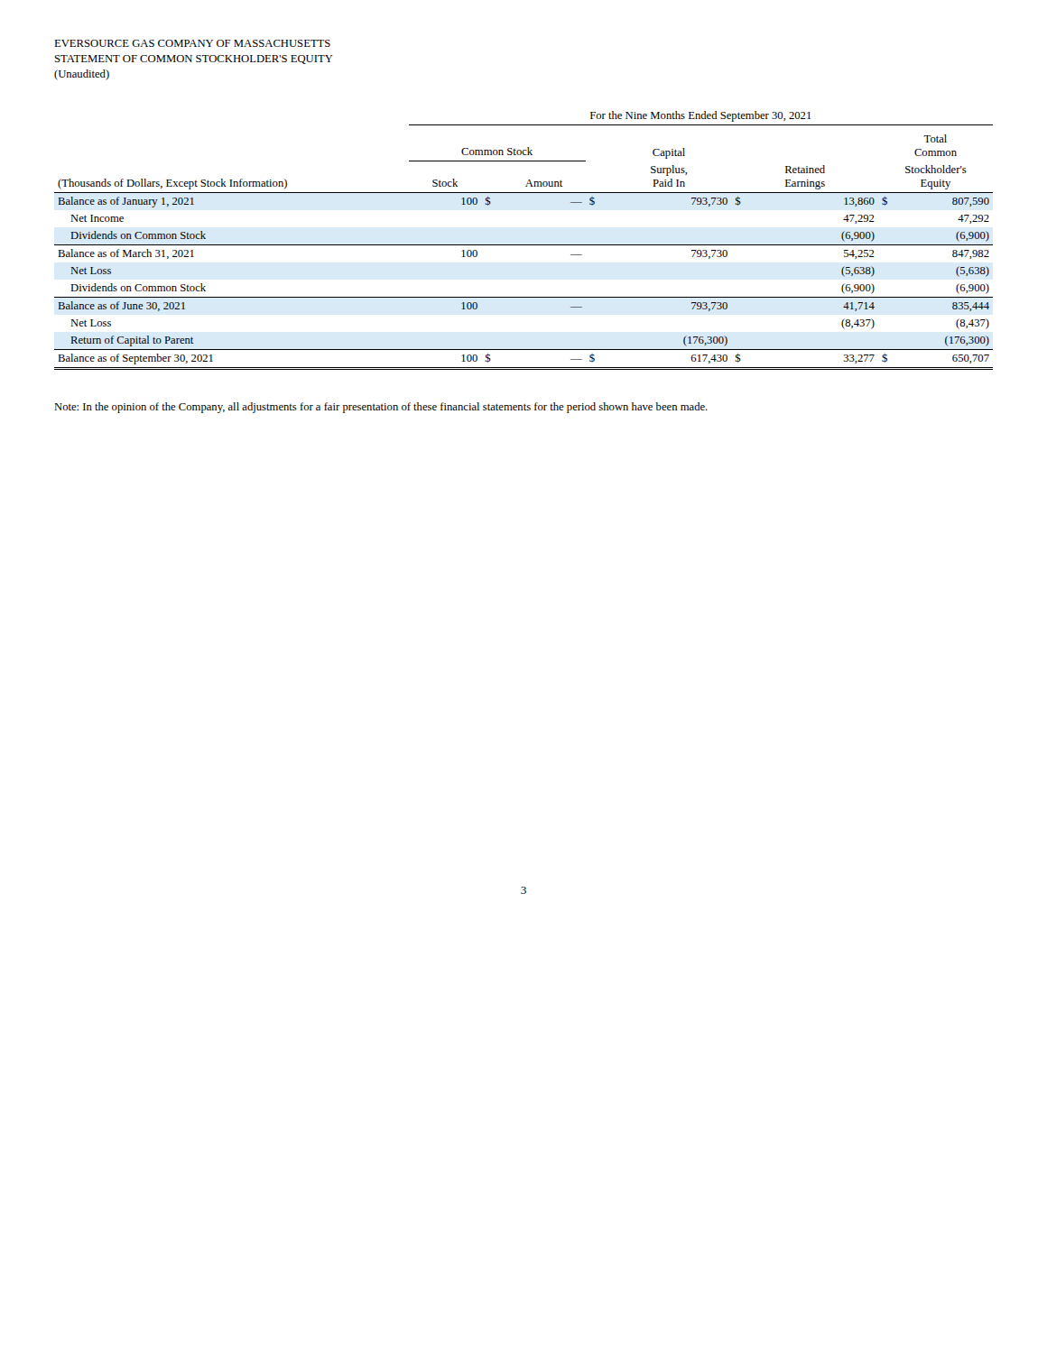EVERSOURCE GAS COMPANY OF MASSACHUSETTS
STATEMENT OF COMMON STOCKHOLDER'S EQUITY
(Unaudited)
| | For the Nine Months Ended September 30, 2021 |
| | Common Stock | | Capital | | Total Common |
| (Thousands of Dollars, Except Stock Information) | Stock | | Amount | | Surplus, Paid In | Retained Earnings | Stockholder's Equity |
| Balance as of January 1, 2021 | 100 | $ | — | $ | 793,730 | $ | 13,860 | $ 807,590 |
| Net Income | | | | | | | 47,292 | 47,292 |
| Dividends on Common Stock | | | | | | | (6,900) | (6,900) |
| Balance as of March 31, 2021 | 100 | | — | | 793,730 | | 54,252 | 847,982 |
| Net Loss | | | | | | | (5,638) | (5,638) |
| Dividends on Common Stock | | | | | | | (6,900) | (6,900) |
| Balance as of June 30, 2021 | 100 | | — | | 793,730 | | 41,714 | 835,444 |
| Net Loss | | | | | | | (8,437) | (8,437) |
| Return of Capital to Parent | | | | | (176,300) | | | (176,300) |
| Balance as of September 30, 2021 | 100 | $ | — | $ | 617,430 | $ | 33,277 | $ 650,707 |
Note: In the opinion of the Company, all adjustments for a fair presentation of these financial statements for the period shown have been made.
3